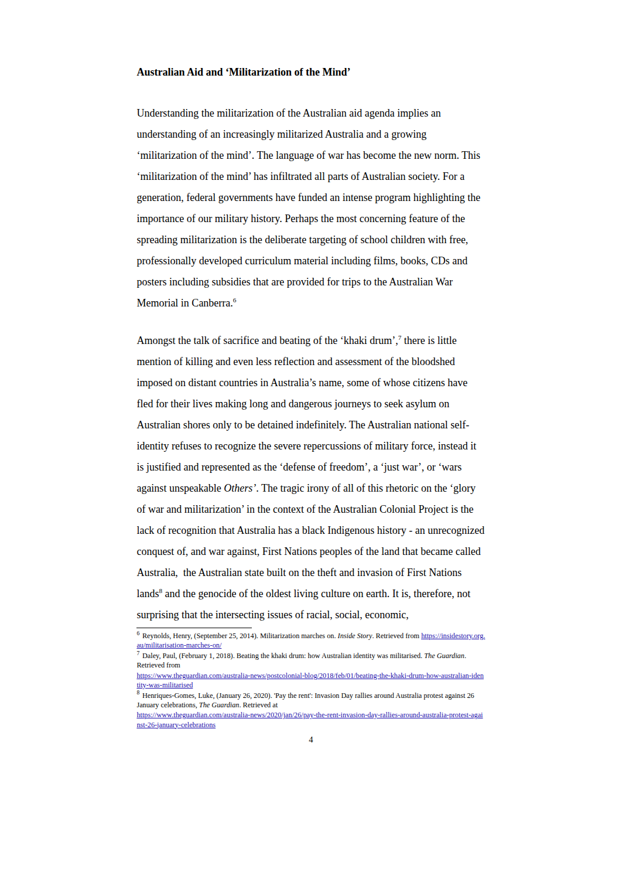Australian Aid and ‘Militarization of the Mind’
Understanding the militarization of the Australian aid agenda implies an understanding of an increasingly militarized Australia and a growing ‘militarization of the mind’. The language of war has become the new norm. This ‘militarization of the mind’ has infiltrated all parts of Australian society. For a generation, federal governments have funded an intense program highlighting the importance of our military history. Perhaps the most concerning feature of the spreading militarization is the deliberate targeting of school children with free, professionally developed curriculum material including films, books, CDs and posters including subsidies that are provided for trips to the Australian War Memorial in Canberra.6
Amongst the talk of sacrifice and beating of the ‘khaki drum’,7 there is little mention of killing and even less reflection and assessment of the bloodshed imposed on distant countries in Australia’s name, some of whose citizens have fled for their lives making long and dangerous journeys to seek asylum on Australian shores only to be detained indefinitely. The Australian national self-identity refuses to recognize the severe repercussions of military force, instead it is justified and represented as the ‘defense of freedom’, a ‘just war’, or ‘wars against unspeakable Others’. The tragic irony of all of this rhetoric on the ‘glory of war and militarization’ in the context of the Australian Colonial Project is the lack of recognition that Australia has a black Indigenous history - an unrecognized conquest of, and war against, First Nations peoples of the land that became called Australia, the Australian state built on the theft and invasion of First Nations lands8 and the genocide of the oldest living culture on earth. It is, therefore, not surprising that the intersecting issues of racial, social, economic,
6 Reynolds, Henry, (September 25, 2014). Militarization marches on. Inside Story. Retrieved from https://insidestory.org.au/militarisation-marches-on/
7 Daley, Paul, (February 1, 2018). Beating the khaki drum: how Australian identity was militarised. The Guardian. Retrieved from
https://www.theguardian.com/australia-news/postcolonial-blog/2018/feb/01/beating-the-khaki-drum-how-australian-identity-was-militarised
8 Henriques-Gomes, Luke, (January 26, 2020). 'Pay the rent': Invasion Day rallies around Australia protest against 26 January celebrations, The Guardian. Retrieved at
https://www.theguardian.com/australia-news/2020/jan/26/pay-the-rent-invasion-day-rallies-around-australia-protest-against-26-january-celebrations
4